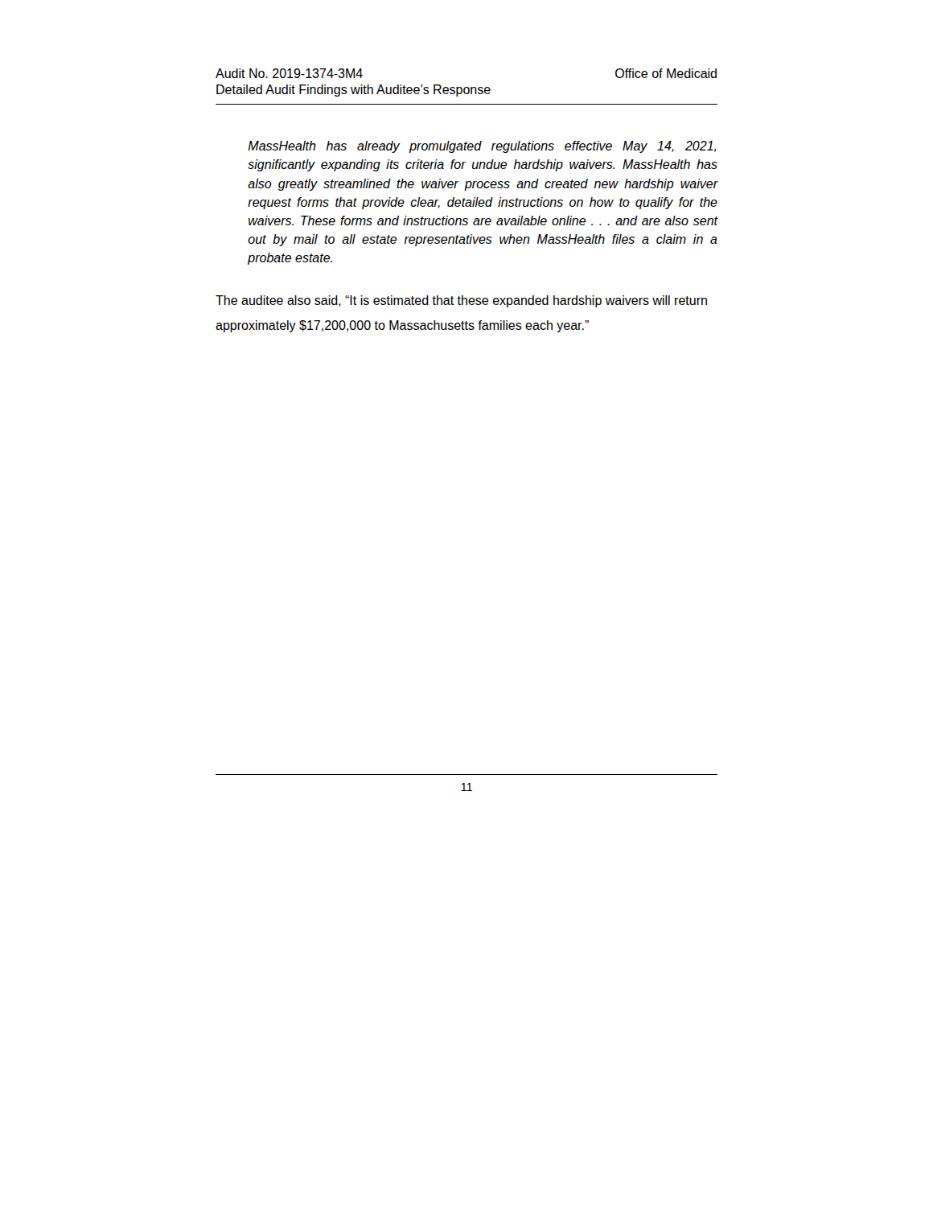Audit No. 2019-1374-3M4
Detailed Audit Findings with Auditee’s Response
Office of Medicaid
MassHealth has already promulgated regulations effective May 14, 2021, significantly expanding its criteria for undue hardship waivers. MassHealth has also greatly streamlined the waiver process and created new hardship waiver request forms that provide clear, detailed instructions on how to qualify for the waivers. These forms and instructions are available online . . . and are also sent out by mail to all estate representatives when MassHealth files a claim in a probate estate.
The auditee also said, “It is estimated that these expanded hardship waivers will return approximately $17,200,000 to Massachusetts families each year.”
11